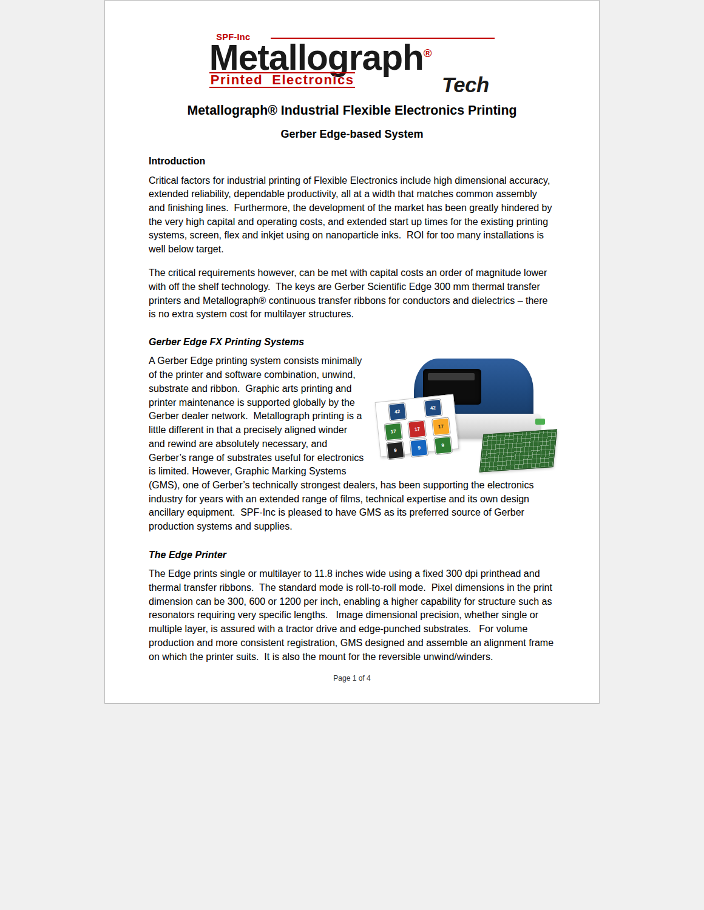SPF-Inc
Metallograph®
Printed Electronics Tech
Metallograph® Industrial Flexible Electronics Printing
Gerber Edge-based System
Introduction
Critical factors for industrial printing of Flexible Electronics include high dimensional accuracy, extended reliability, dependable productivity, all at a width that matches common assembly and finishing lines. Furthermore, the development of the market has been greatly hindered by the very high capital and operating costs, and extended start up times for the existing printing systems, screen, flex and inkjet using on nanoparticle inks. ROI for too many installations is well below target.
The critical requirements however, can be met with capital costs an order of magnitude lower with off the shelf technology. The keys are Gerber Scientific Edge 300 mm thermal transfer printers and Metallograph® continuous transfer ribbons for conductors and dielectrics – there is no extra system cost for multilayer structures.
Gerber Edge FX Printing Systems
42 42
17 17 17
9 9 9
A Gerber Edge printing system consists minimally of the printer and software combination, unwind, substrate and ribbon. Graphic arts printing and printer maintenance is supported globally by the Gerber dealer network. Metallograph printing is a little different in that a precisely aligned winder and rewind are absolutely necessary, and Gerber’s range of substrates useful for electronics is limited. However, Graphic Marking Systems (GMS), one of Gerber’s technically strongest dealers, has been supporting the electronics industry for years with an extended range of films, technical expertise and its own design ancillary equipment. SPF-Inc is pleased to have GMS as its preferred source of Gerber production systems and supplies.
The Edge Printer
The Edge prints single or multilayer to 11.8 inches wide using a fixed 300 dpi printhead and thermal transfer ribbons. The standard mode is roll-to-roll mode. Pixel dimensions in the print dimension can be 300, 600 or 1200 per inch, enabling a higher capability for structure such as resonators requiring very specific lengths. Image dimensional precision, whether single or multiple layer, is assured with a tractor drive and edge-punched substrates. For volume production and more consistent registration, GMS designed and assemble an alignment frame on which the printer suits. It is also the mount for the reversible unwind/winders.
Page 1 of 4